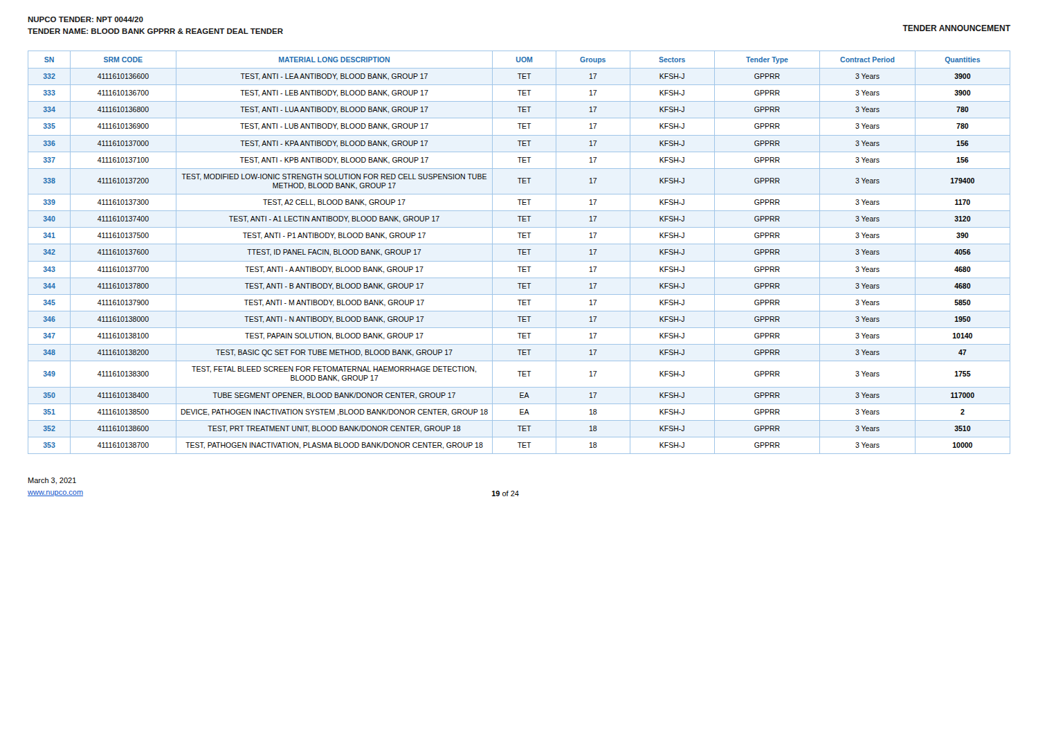NUPCO TENDER: NPT 0044/20
TENDER NAME: BLOOD BANK GPPRR & REAGENT DEAL TENDER
TENDER ANNOUNCEMENT
| SN | SRM CODE | MATERIAL LONG DESCRIPTION | UOM | Groups | Sectors | Tender Type | Contract Period | Quantities |
| --- | --- | --- | --- | --- | --- | --- | --- | --- |
| 332 | 4111610136600 | TEST, ANTI - LEA ANTIBODY, BLOOD BANK, GROUP 17 | TET | 17 | KFSH-J | GPPRR | 3 Years | 3900 |
| 333 | 4111610136700 | TEST, ANTI - LEB ANTIBODY, BLOOD BANK, GROUP 17 | TET | 17 | KFSH-J | GPPRR | 3 Years | 3900 |
| 334 | 4111610136800 | TEST, ANTI - LUA ANTIBODY, BLOOD BANK, GROUP 17 | TET | 17 | KFSH-J | GPPRR | 3 Years | 780 |
| 335 | 4111610136900 | TEST, ANTI - LUB ANTIBODY, BLOOD BANK, GROUP 17 | TET | 17 | KFSH-J | GPPRR | 3 Years | 780 |
| 336 | 4111610137000 | TEST, ANTI - KPA ANTIBODY, BLOOD BANK, GROUP 17 | TET | 17 | KFSH-J | GPPRR | 3 Years | 156 |
| 337 | 4111610137100 | TEST, ANTI - KPB ANTIBODY, BLOOD BANK, GROUP 17 | TET | 17 | KFSH-J | GPPRR | 3 Years | 156 |
| 338 | 4111610137200 | TEST, MODIFIED LOW-IONIC STRENGTH SOLUTION FOR RED CELL SUSPENSION TUBE METHOD, BLOOD BANK, GROUP 17 | TET | 17 | KFSH-J | GPPRR | 3 Years | 179400 |
| 339 | 4111610137300 | TEST, A2 CELL, BLOOD BANK, GROUP 17 | TET | 17 | KFSH-J | GPPRR | 3 Years | 1170 |
| 340 | 4111610137400 | TEST, ANTI - A1 LECTIN ANTIBODY, BLOOD BANK, GROUP 17 | TET | 17 | KFSH-J | GPPRR | 3 Years | 3120 |
| 341 | 4111610137500 | TEST, ANTI - P1 ANTIBODY, BLOOD BANK, GROUP 17 | TET | 17 | KFSH-J | GPPRR | 3 Years | 390 |
| 342 | 4111610137600 | TTEST, ID PANEL FACIN, BLOOD BANK, GROUP 17 | TET | 17 | KFSH-J | GPPRR | 3 Years | 4056 |
| 343 | 4111610137700 | TEST, ANTI - A ANTIBODY, BLOOD BANK, GROUP 17 | TET | 17 | KFSH-J | GPPRR | 3 Years | 4680 |
| 344 | 4111610137800 | TEST, ANTI - B ANTIBODY, BLOOD BANK, GROUP 17 | TET | 17 | KFSH-J | GPPRR | 3 Years | 4680 |
| 345 | 4111610137900 | TEST, ANTI - M ANTIBODY, BLOOD BANK, GROUP 17 | TET | 17 | KFSH-J | GPPRR | 3 Years | 5850 |
| 346 | 4111610138000 | TEST, ANTI - N ANTIBODY, BLOOD BANK, GROUP 17 | TET | 17 | KFSH-J | GPPRR | 3 Years | 1950 |
| 347 | 4111610138100 | TEST, PAPAIN SOLUTION, BLOOD BANK, GROUP 17 | TET | 17 | KFSH-J | GPPRR | 3 Years | 10140 |
| 348 | 4111610138200 | TEST, BASIC QC SET FOR TUBE METHOD, BLOOD BANK, GROUP 17 | TET | 17 | KFSH-J | GPPRR | 3 Years | 47 |
| 349 | 4111610138300 | TEST, FETAL BLEED SCREEN FOR FETOMATERNAL HAEMORRHAGE DETECTION, BLOOD BANK, GROUP 17 | TET | 17 | KFSH-J | GPPRR | 3 Years | 1755 |
| 350 | 4111610138400 | TUBE SEGMENT OPENER, BLOOD BANK/DONOR CENTER, GROUP 17 | EA | 17 | KFSH-J | GPPRR | 3 Years | 117000 |
| 351 | 4111610138500 | DEVICE, PATHOGEN INACTIVATION SYSTEM ,BLOOD BANK/DONOR CENTER, GROUP 18 | EA | 18 | KFSH-J | GPPRR | 3 Years | 2 |
| 352 | 4111610138600 | TEST, PRT TREATMENT UNIT, BLOOD BANK/DONOR CENTER, GROUP 18 | TET | 18 | KFSH-J | GPPRR | 3 Years | 3510 |
| 353 | 4111610138700 | TEST, PATHOGEN INACTIVATION, PLASMA BLOOD BANK/DONOR CENTER, GROUP 18 | TET | 18 | KFSH-J | GPPRR | 3 Years | 10000 |
March 3, 2021
www.nupco.com
19 of 24